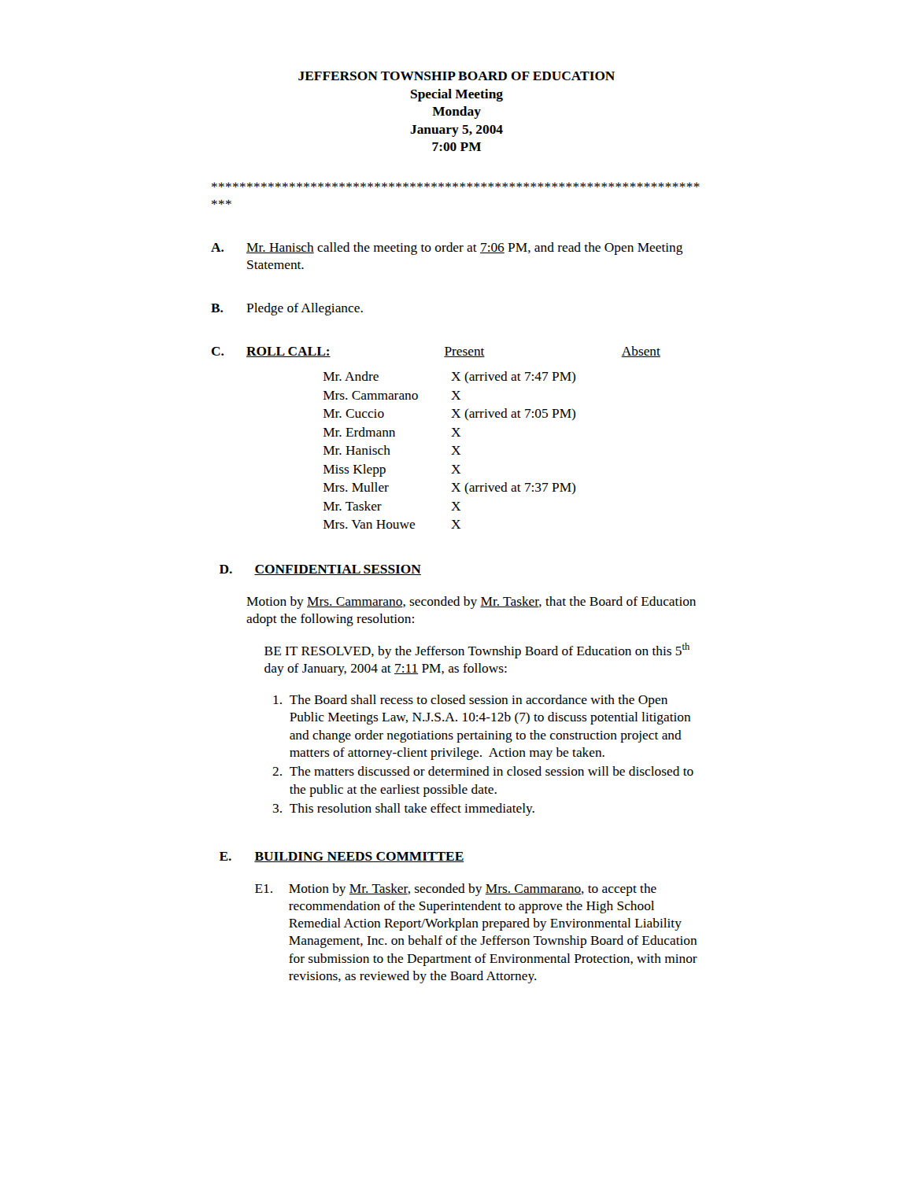JEFFERSON TOWNSHIP BOARD OF EDUCATION Special Meeting Monday January 5, 2004 7:00 PM
************************************************************************
A.
Mr. Hanisch called the meeting to order at 7:06 PM, and read the Open Meeting Statement.
B.
Pledge of Allegiance.
C.
ROLL CALL: Present Absent
| Mr. Andre | X (arrived at 7:47 PM) |
| Mrs. Cammarano | X |
| Mr. Cuccio | X (arrived at 7:05 PM) |
| Mr. Erdmann | X |
| Mr. Hanisch | X |
| Miss Klepp | X |
| Mrs. Muller | X (arrived at 7:37 PM) |
| Mr. Tasker | X |
| Mrs. Van Houwe | X |
D.
CONFIDENTIAL SESSION
Motion by Mrs. Cammarano, seconded by Mr. Tasker, that the Board of Education adopt the following resolution:
BE IT RESOLVED, by the Jefferson Township Board of Education on this 5th day of January, 2004 at 7:11 PM, as follows:
The Board shall recess to closed session in accordance with the Open Public Meetings Law, N.J.S.A. 10:4-12b (7) to discuss potential litigation and change order negotiations pertaining to the construction project and matters of attorney-client privilege. Action may be taken.
The matters discussed or determined in closed session will be disclosed to the public at the earliest possible date.
This resolution shall take effect immediately.
E.
BUILDING NEEDS COMMITTEE
E1.
Motion by Mr. Tasker, seconded by Mrs. Cammarano, to accept the recommendation of the Superintendent to approve the High School Remedial Action Report/Workplan prepared by Environmental Liability Management, Inc. on behalf of the Jefferson Township Board of Education for submission to the Department of Environmental Protection, with minor revisions, as reviewed by the Board Attorney.